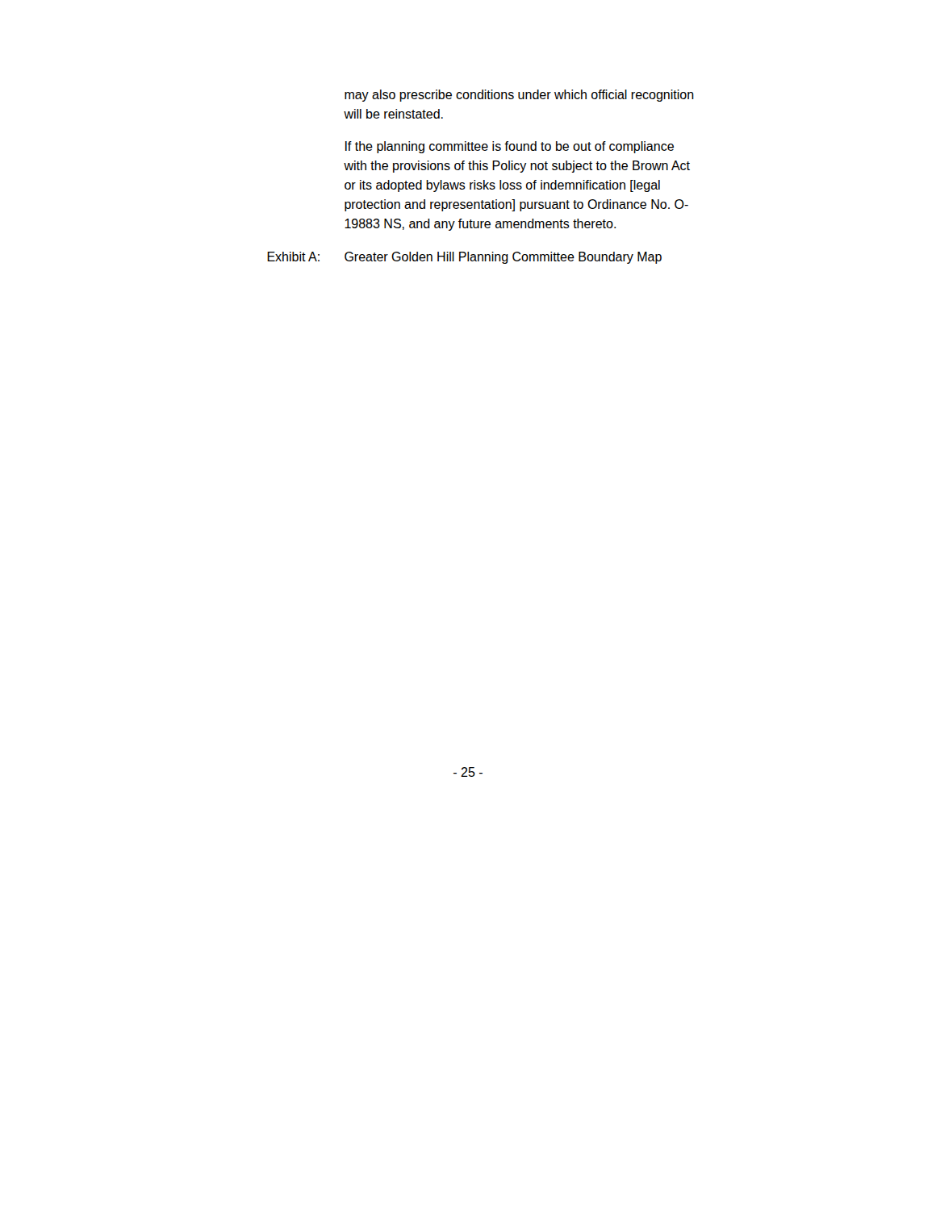may also prescribe conditions under which official recognition will be reinstated.
If the planning committee is found to be out of compliance with the provisions of this Policy not subject to the Brown Act or its adopted bylaws risks loss of indemnification [legal protection and representation] pursuant to Ordinance No. O-19883 NS, and any future amendments thereto.
Exhibit A:
Greater Golden Hill Planning Committee Boundary Map
- 25 -